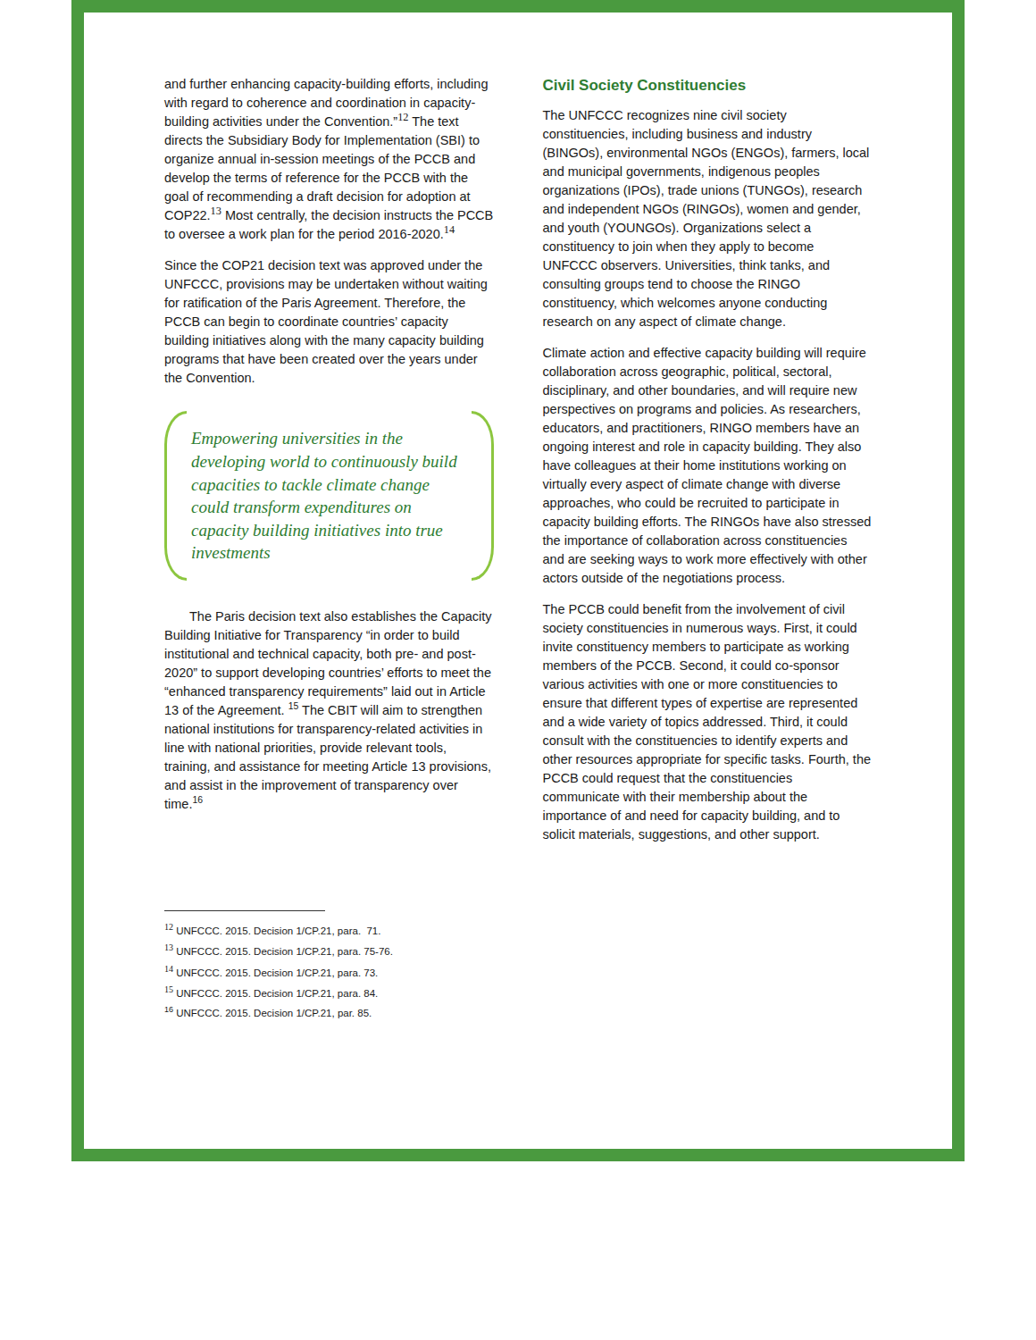and further enhancing capacity-building efforts, including with regard to coherence and coordination in capacity-building activities under the Convention.”12 The text directs the Subsidiary Body for Implementation (SBI) to organize annual in-session meetings of the PCCB and develop the terms of reference for the PCCB with the goal of recommending a draft decision for adoption at COP22.13 Most centrally, the decision instructs the PCCB to oversee a work plan for the period 2016-2020.14
Since the COP21 decision text was approved under the UNFCCC, provisions may be undertaken without waiting for ratification of the Paris Agreement. Therefore, the PCCB can begin to coordinate countries’ capacity building initiatives along with the many capacity building programs that have been created over the years under the Convention.
Empowering universities in the developing world to continuously build capacities to tackle climate change could transform expenditures on capacity building initiatives into true investments
The Paris decision text also establishes the Capacity Building Initiative for Transparency “in order to build institutional and technical capacity, both pre- and post-2020” to support developing countries’ efforts to meet the “enhanced transparency requirements” laid out in Article 13 of the Agreement. 15 The CBIT will aim to strengthen national institutions for transparency-related activities in line with national priorities, provide relevant tools, training, and assistance for meeting Article 13 provisions, and assist in the improvement of transparency over time.16
Civil Society Constituencies
The UNFCCC recognizes nine civil society constituencies, including business and industry (BINGOs), environmental NGOs (ENGOs), farmers, local and municipal governments, indigenous peoples organizations (IPOs), trade unions (TUNGOs), research and independent NGOs (RINGOs), women and gender, and youth (YOUNGOs). Organizations select a constituency to join when they apply to become UNFCCC observers. Universities, think tanks, and consulting groups tend to choose the RINGO constituency, which welcomes anyone conducting research on any aspect of climate change.
Climate action and effective capacity building will require collaboration across geographic, political, sectoral, disciplinary, and other boundaries, and will require new perspectives on programs and policies. As researchers, educators, and practitioners, RINGO members have an ongoing interest and role in capacity building. They also have colleagues at their home institutions working on virtually every aspect of climate change with diverse approaches, who could be recruited to participate in capacity building efforts. The RINGOs have also stressed the importance of collaboration across constituencies and are seeking ways to work more effectively with other actors outside of the negotiations process.
The PCCB could benefit from the involvement of civil society constituencies in numerous ways. First, it could invite constituency members to participate as working members of the PCCB. Second, it could co-sponsor various activities with one or more constituencies to ensure that different types of expertise are represented and a wide variety of topics addressed. Third, it could consult with the constituencies to identify experts and other resources appropriate for specific tasks. Fourth, the PCCB could request that the constituencies communicate with their membership about the importance of and need for capacity building, and to solicit materials, suggestions, and other support.
12 UNFCCC. 2015. Decision 1/CP.21, para. 71.
13 UNFCCC. 2015. Decision 1/CP.21, para. 75-76.
14 UNFCCC. 2015. Decision 1/CP.21, para. 73.
15 UNFCCC. 2015. Decision 1/CP.21, para. 84.
16 UNFCCC. 2015. Decision 1/CP.21, par. 85.